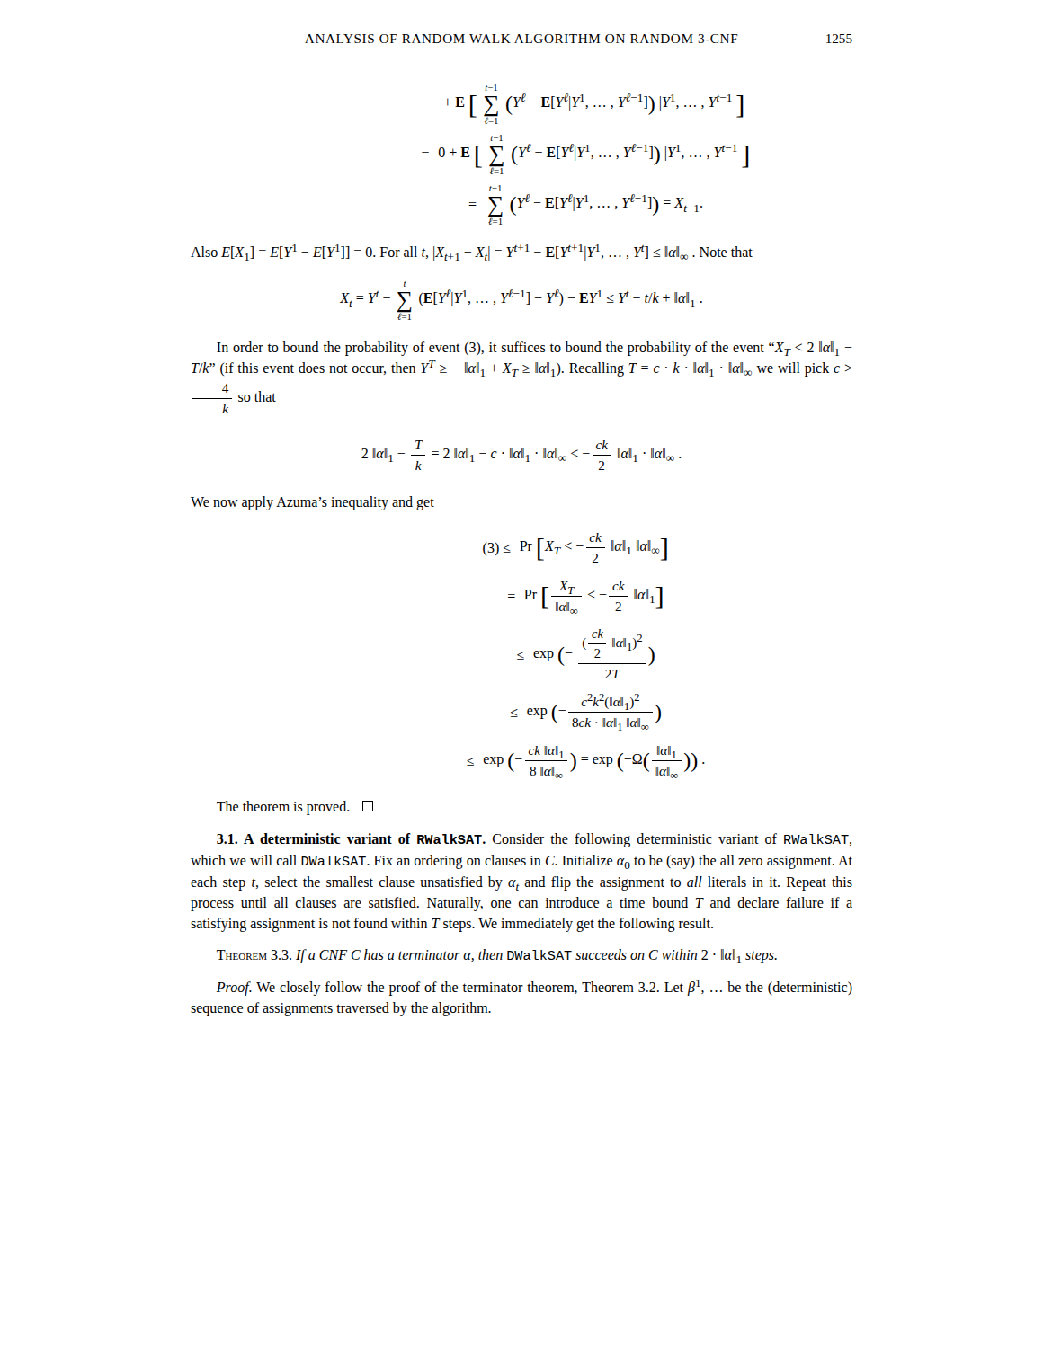ANALYSIS OF RANDOM WALK ALGORITHM ON RANDOM 3-CNF 1255
+ E [ t−1∑ℓ=1 (Yℓ − E[Yℓ|Y1, … , Yℓ−1]) |Y1, … , Yt−1 ]
=
0 + E [ t−1∑ℓ=1 (Yℓ − E[Yℓ|Y1, … , Yℓ−1]) |Y1, … , Yt−1 ]
=
t−1∑ℓ=1 (Yℓ − E[Yℓ|Y1, … , Yℓ−1]) = Xt−1.
Also E[X1] = E[Y1 − E[Y1]] = 0. For all t, |Xt+1 − Xt| = Yt+1 − E[Yt+1|Y1, … , Yt] ≤ ‖α‖∞ . Note that
Xt = Yt − t∑ℓ=1 (E[Yℓ|Y1, … , Yℓ−1] − Yℓ) − EY1 ≤ Yt − t/k + ‖α‖1 .
In order to bound the probability of event (3), it suffices to bound the probability of the event “XT < 2 ‖α‖1 − T/k” (if this event does not occur, then YT ≥ − ‖α‖1 + XT ≥ ‖α‖1). Recalling T = c · k · ‖α‖1 · ‖α‖∞ we will pick c > 4 k so that
2 ‖α‖1 − Tk = 2 ‖α‖1 − c · ‖α‖1 · ‖α‖∞ < −ck 2 ‖α‖1 · ‖α‖∞ .
We now apply Azuma’s inequality and get
(3) ≤
Pr [XT < −ck 2 ‖α‖1 ‖α‖∞]
=
Pr [XT‖α‖∞ < −ck 2 ‖α‖1]
≤
exp (− (ck 2 ‖α‖1)22T)
≤
exp (−c2k2(‖α‖1)28ck · ‖α‖1 ‖α‖∞)
≤
exp (−ck ‖α‖18 ‖α‖∞) = exp (−Ω(‖α‖1‖α‖∞)) .
The theorem is proved.
3.1. A deterministic variant of RWalkSAT. Consider the following deterministic variant of RWalkSAT, which we will call DWalkSAT. Fix an ordering on clauses in C. Initialize α0 to be (say) the all zero assignment. At each step t, select the smallest clause unsatisfied by αt and flip the assignment to all literals in it. Repeat this process until all clauses are satisfied. Naturally, one can introduce a time bound T and declare failure if a satisfying assignment is not found within T steps. We immediately get the following result.
Theorem 3.3. If a CNF C has a terminator α, then DWalkSAT succeeds on C within 2 · ‖α‖1 steps.
Proof. We closely follow the proof of the terminator theorem, Theorem 3.2. Let β1, … be the (deterministic) sequence of assignments traversed by the algorithm.